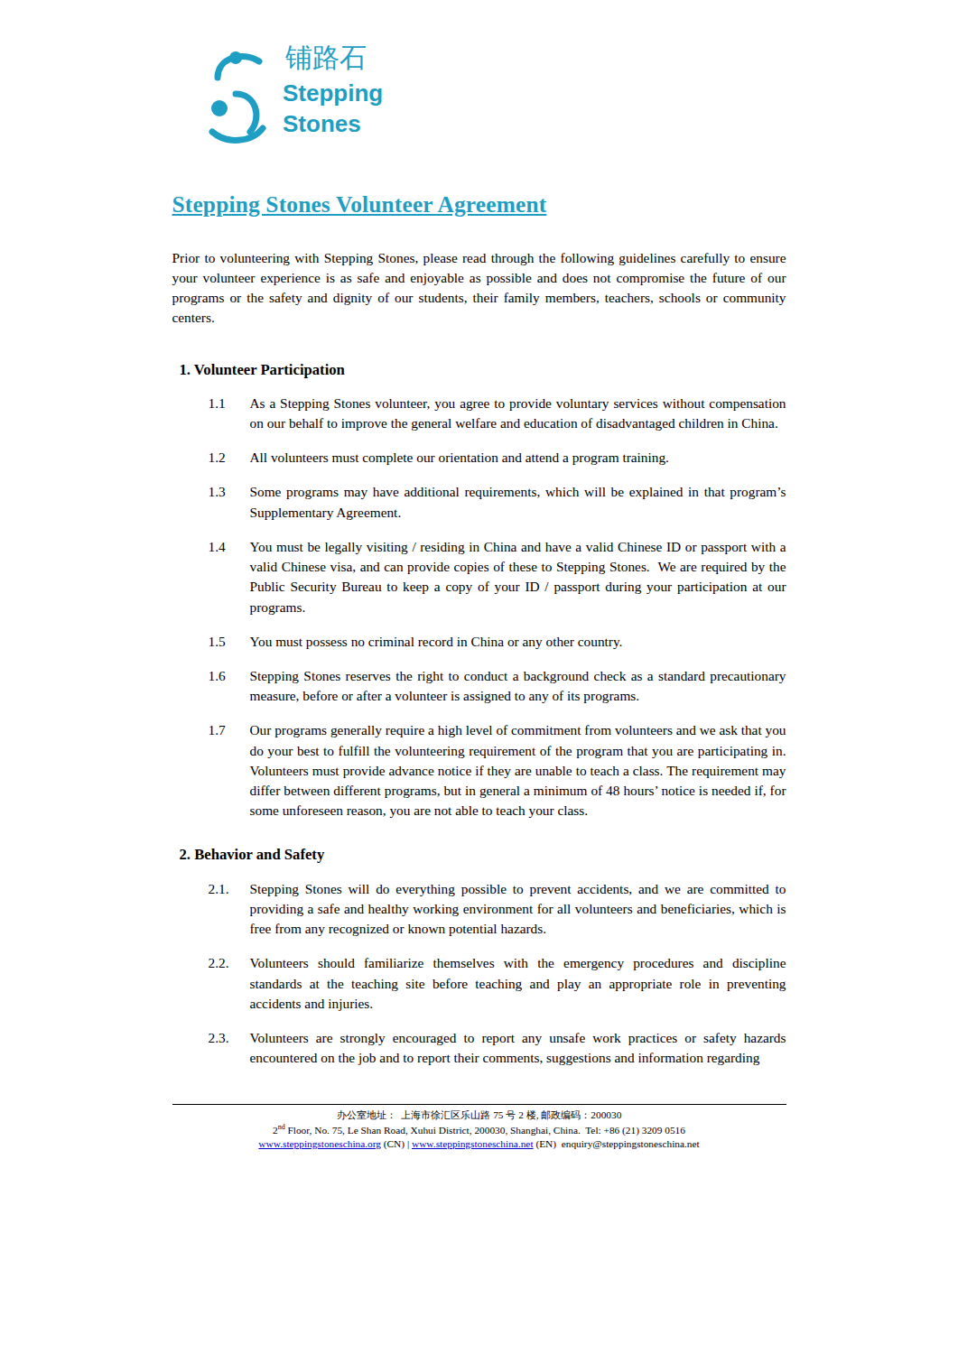铺路石 Stepping Stones
Stepping Stones Volunteer Agreement
Prior to volunteering with Stepping Stones, please read through the following guidelines carefully to ensure your volunteer experience is as safe and enjoyable as possible and does not compromise the future of our programs or the safety and dignity of our students, their family members, teachers, schools or community centers.
Volunteer Participation
1.1 As a Stepping Stones volunteer, you agree to provide voluntary services without compensation on our behalf to improve the general welfare and education of disadvantaged children in China.
1.2 All volunteers must complete our orientation and attend a program training.
1.3 Some programs may have additional requirements, which will be explained in that program’s Supplementary Agreement.
1.4 You must be legally visiting / residing in China and have a valid Chinese ID or passport with a valid Chinese visa, and can provide copies of these to Stepping Stones. We are required by the Public Security Bureau to keep a copy of your ID / passport during your participation at our programs.
1.5 You must possess no criminal record in China or any other country.
1.6 Stepping Stones reserves the right to conduct a background check as a standard precautionary measure, before or after a volunteer is assigned to any of its programs.
1.7 Our programs generally require a high level of commitment from volunteers and we ask that you do your best to fulfill the volunteering requirement of the program that you are participating in. Volunteers must provide advance notice if they are unable to teach a class. The requirement may differ between different programs, but in general a minimum of 48 hours’ notice is needed if, for some unforeseen reason, you are not able to teach your class.
Behavior and Safety
2.1. Stepping Stones will do everything possible to prevent accidents, and we are committed to providing a safe and healthy working environment for all volunteers and beneficiaries, which is free from any recognized or known potential hazards.
2.2. Volunteers should familiarize themselves with the emergency procedures and discipline standards at the teaching site before teaching and play an appropriate role in preventing accidents and injuries.
2.3. Volunteers are strongly encouraged to report any unsafe work practices or safety hazards encountered on the job and to report their comments, suggestions and information regarding
办公室地址： 上海市徐汇区乐山路 75 号 2 楼, 邮政编码：200030
2nd Floor, No. 75, Le Shan Road, Xuhui District, 200030, Shanghai, China. Tel: +86 (21) 3209 0516
www.steppingstoneschina.org (CN) | www.steppingstoneschina.net (EN) enquiry@steppingstoneschina.net